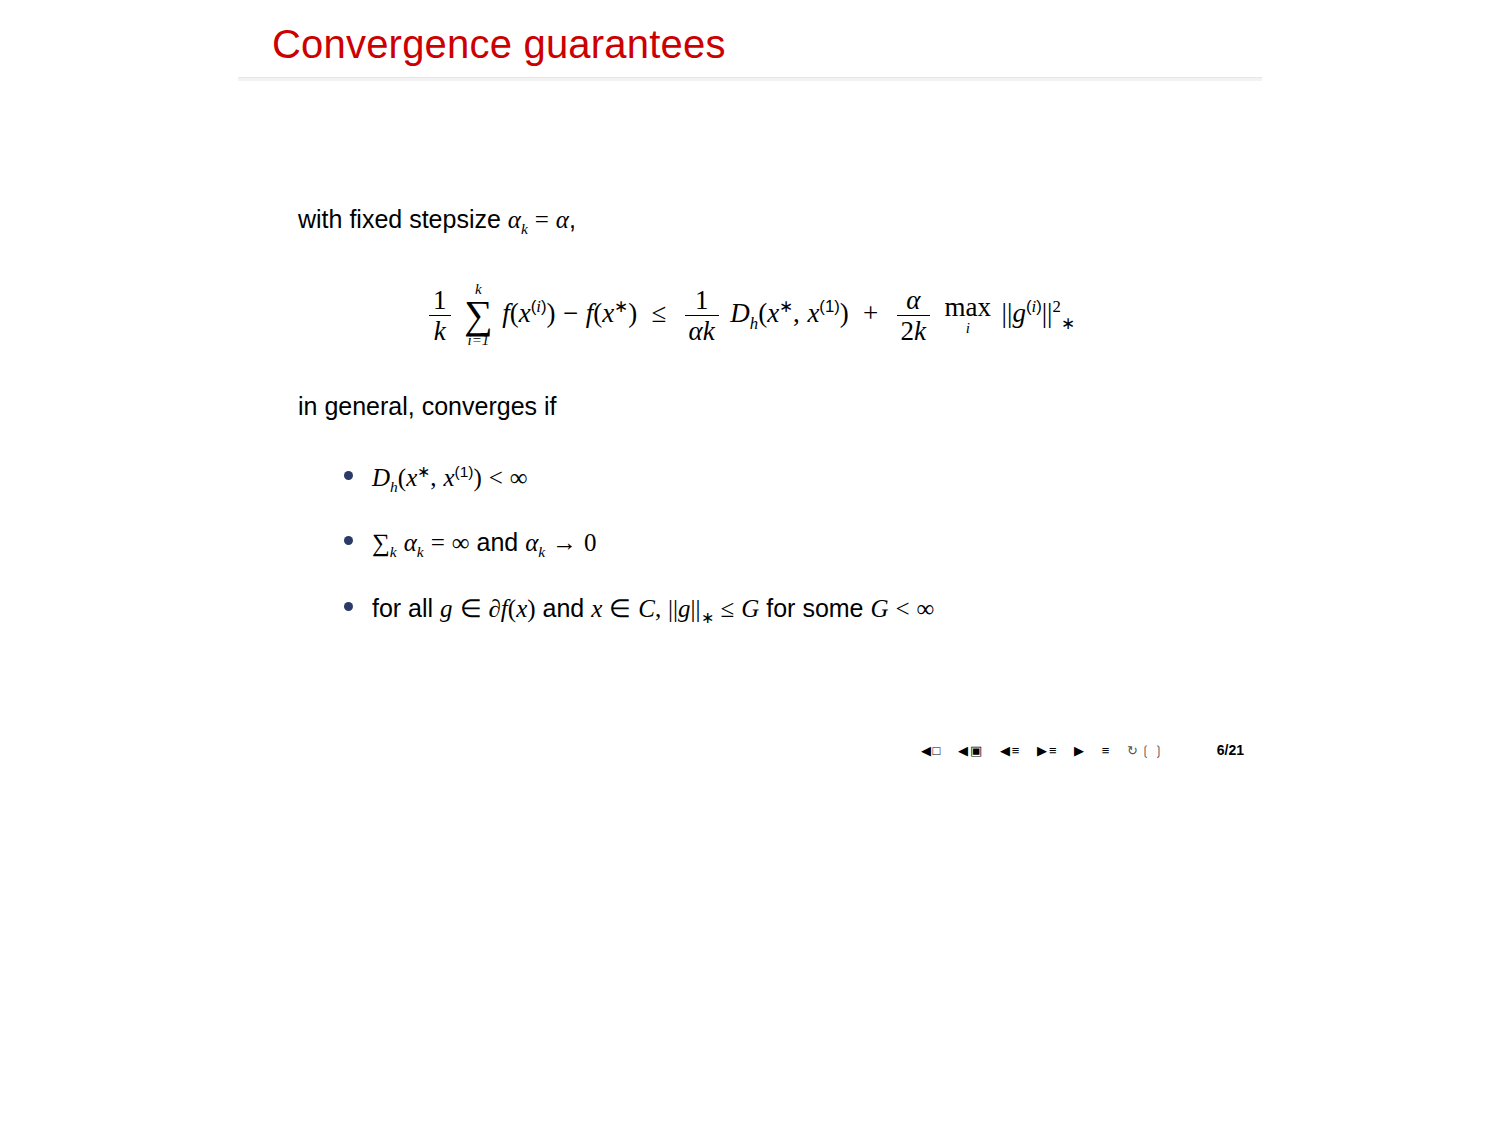Convergence guarantees
with fixed stepsize αk = α,
1 k k∑i=1 f(x(i)) − f(x∗) ≤ 1 αk Dh(x∗, x(1)) + α 2 k max i ||g(i)||2∗
in general, converges if
Dh(x∗, x(1)) < ∞
∑k αk = ∞ and αk → 0
for all g ∈ ∂f(x) and x ∈ C, ||g||∗ ≤ G for some G < ∞
◀□ ◀▣ ◀≡ ▶≡ ▶ ≡ ↻❲❳
6/21